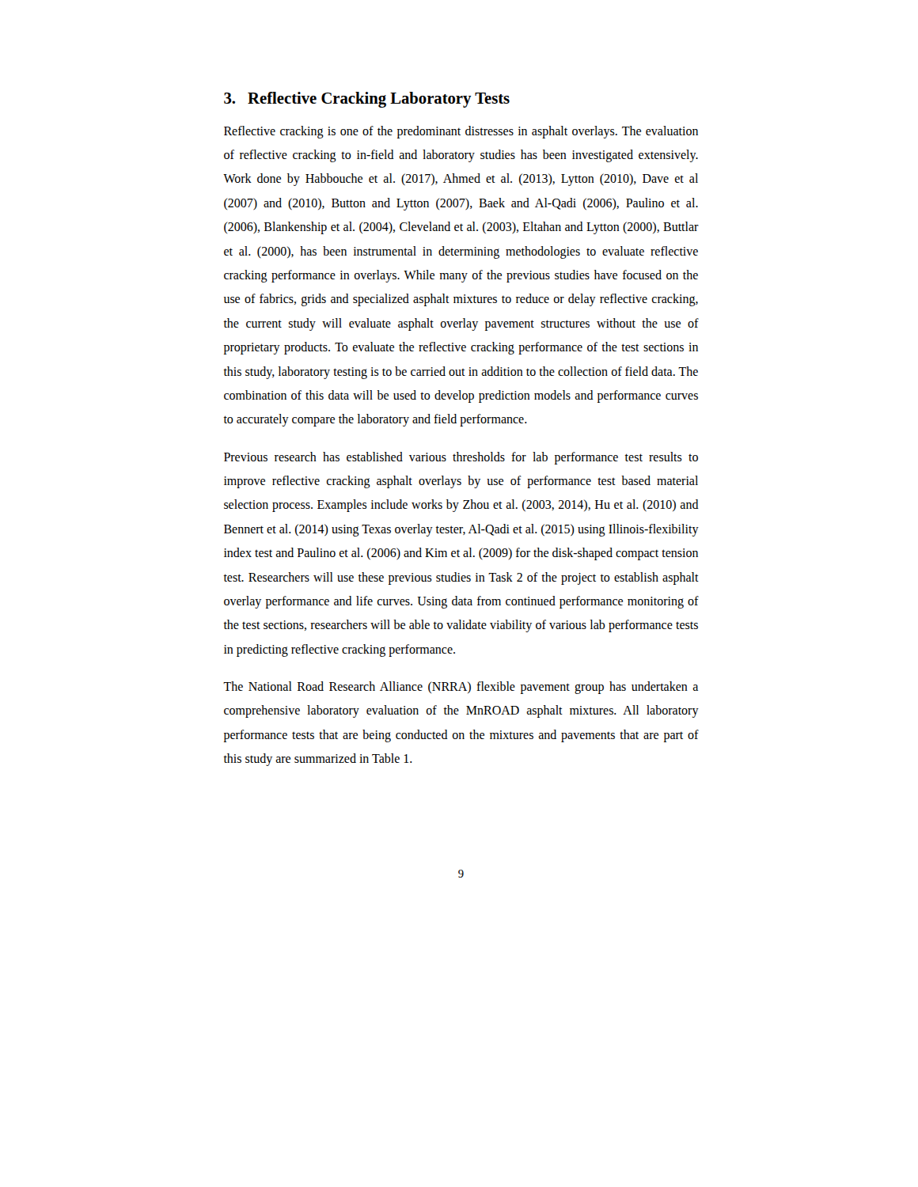3. Reflective Cracking Laboratory Tests
Reflective cracking is one of the predominant distresses in asphalt overlays. The evaluation of reflective cracking to in-field and laboratory studies has been investigated extensively. Work done by Habbouche et al. (2017), Ahmed et al. (2013), Lytton (2010), Dave et al (2007) and (2010), Button and Lytton (2007), Baek and Al-Qadi (2006), Paulino et al. (2006), Blankenship et al. (2004), Cleveland et al. (2003), Eltahan and Lytton (2000), Buttlar et al. (2000), has been instrumental in determining methodologies to evaluate reflective cracking performance in overlays. While many of the previous studies have focused on the use of fabrics, grids and specialized asphalt mixtures to reduce or delay reflective cracking, the current study will evaluate asphalt overlay pavement structures without the use of proprietary products. To evaluate the reflective cracking performance of the test sections in this study, laboratory testing is to be carried out in addition to the collection of field data. The combination of this data will be used to develop prediction models and performance curves to accurately compare the laboratory and field performance.
Previous research has established various thresholds for lab performance test results to improve reflective cracking asphalt overlays by use of performance test based material selection process. Examples include works by Zhou et al. (2003, 2014), Hu et al. (2010) and Bennert et al. (2014) using Texas overlay tester, Al-Qadi et al. (2015) using Illinois-flexibility index test and Paulino et al. (2006) and Kim et al. (2009) for the disk-shaped compact tension test. Researchers will use these previous studies in Task 2 of the project to establish asphalt overlay performance and life curves. Using data from continued performance monitoring of the test sections, researchers will be able to validate viability of various lab performance tests in predicting reflective cracking performance.
The National Road Research Alliance (NRRA) flexible pavement group has undertaken a comprehensive laboratory evaluation of the MnROAD asphalt mixtures. All laboratory performance tests that are being conducted on the mixtures and pavements that are part of this study are summarized in Table 1.
9